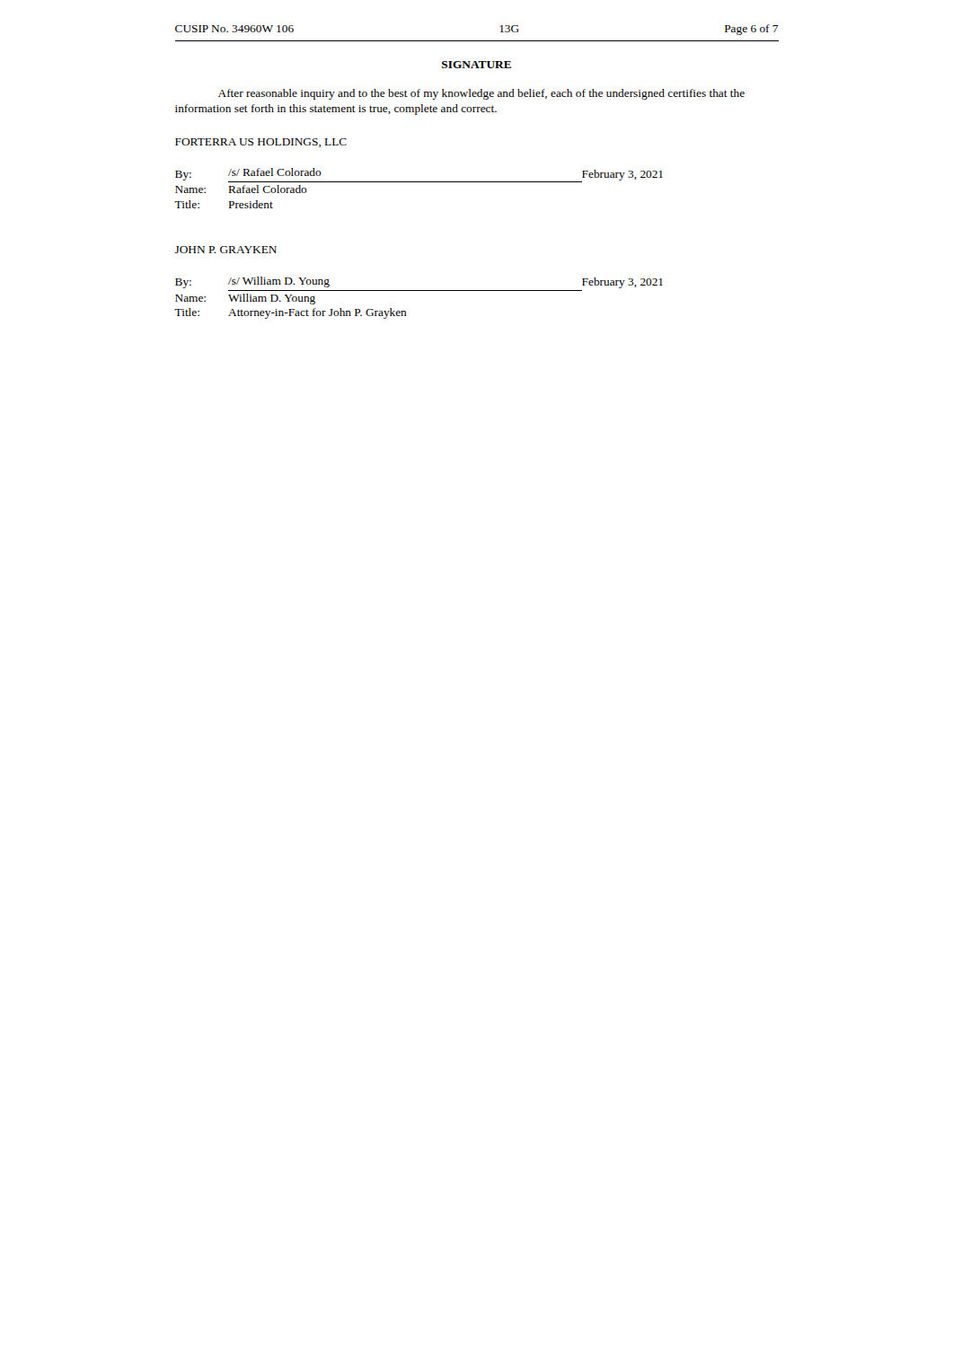CUSIP No. 34960W 106
13G
Page 6 of 7
SIGNATURE
After reasonable inquiry and to the best of my knowledge and belief, each of the undersigned certifies that the information set forth in this statement is true, complete and correct.
FORTERRA US HOLDINGS, LLC
| By: | /s/ Rafael Colorado | February 3, 2021 |
| Name: | Rafael Colorado | |
| Title: | President | |
JOHN P. GRAYKEN
| By: | /s/ William D. Young | February 3, 2021 |
| Name: | William D. Young | |
| Title: | Attorney-in-Fact for John P. Grayken | |